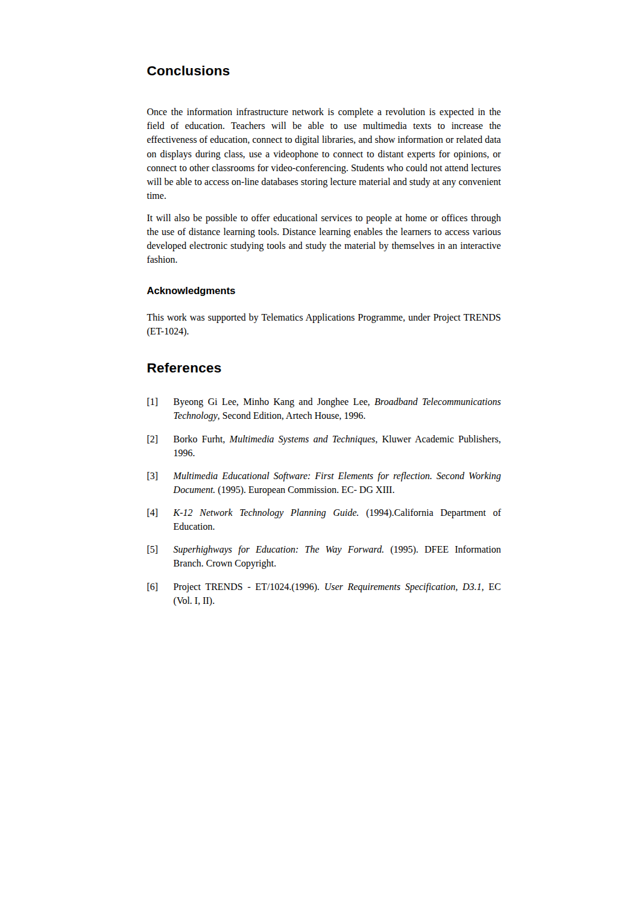Conclusions
Once the information infrastructure network is complete a revolution is expected in the field of education. Teachers will be able to use multimedia texts to increase the effectiveness of education, connect to digital libraries, and show information or related data on displays during class, use a videophone to connect to distant experts for opinions, or connect to other classrooms for video-conferencing. Students who could not attend lectures will be able to access on-line databases storing lecture material and study at any convenient time.
It will also be possible to offer educational services to people at home or offices through the use of distance learning tools. Distance learning enables the learners to access various developed electronic studying tools and study the material by themselves in an interactive fashion.
Acknowledgments
This work was supported by Telematics Applications Programme, under Project TRENDS (ET-1024).
References
[1] Byeong Gi Lee, Minho Kang and Jonghee Lee, Broadband Telecommunications Technology, Second Edition, Artech House, 1996.
[2] Borko Furht, Multimedia Systems and Techniques, Kluwer Academic Publishers, 1996.
[3] Multimedia Educational Software: First Elements for reflection. Second Working Document. (1995). European Commission. EC- DG XIII.
[4] K-12 Network Technology Planning Guide. (1994).California Department of Education.
[5] Superhighways for Education: The Way Forward. (1995). DFEE Information Branch. Crown Copyright.
[6] Project TRENDS - ET/1024.(1996). User Requirements Specification, D3.1, EC (Vol. I, II).